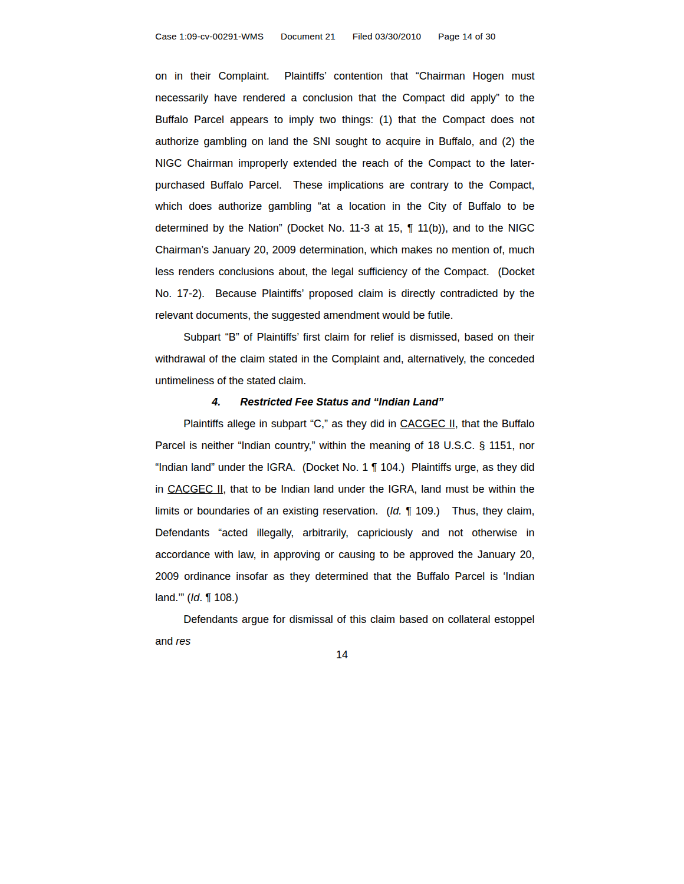Case 1:09-cv-00291-WMS Document 21 Filed 03/30/2010 Page 14 of 30
on in their Complaint. Plaintiffs’ contention that “Chairman Hogen must necessarily have rendered a conclusion that the Compact did apply” to the Buffalo Parcel appears to imply two things: (1) that the Compact does not authorize gambling on land the SNI sought to acquire in Buffalo, and (2) the NIGC Chairman improperly extended the reach of the Compact to the later-purchased Buffalo Parcel. These implications are contrary to the Compact, which does authorize gambling “at a location in the City of Buffalo to be determined by the Nation” (Docket No. 11-3 at 15, ¶ 11(b)), and to the NIGC Chairman’s January 20, 2009 determination, which makes no mention of, much less renders conclusions about, the legal sufficiency of the Compact. (Docket No. 17-2). Because Plaintiffs’ proposed claim is directly contradicted by the relevant documents, the suggested amendment would be futile.
Subpart “B” of Plaintiffs’ first claim for relief is dismissed, based on their withdrawal of the claim stated in the Complaint and, alternatively, the conceded untimeliness of the stated claim.
4. Restricted Fee Status and “Indian Land”
Plaintiffs allege in subpart “C,” as they did in CACGEC II, that the Buffalo Parcel is neither “Indian country,” within the meaning of 18 U.S.C. § 1151, nor “Indian land” under the IGRA. (Docket No. 1 ¶ 104.) Plaintiffs urge, as they did in CACGEC II, that to be Indian land under the IGRA, land must be within the limits or boundaries of an existing reservation. (Id. ¶ 109.) Thus, they claim, Defendants “acted illegally, arbitrarily, capriciously and not otherwise in accordance with law, in approving or causing to be approved the January 20, 2009 ordinance insofar as they determined that the Buffalo Parcel is ‘Indian land.’” (Id. ¶ 108.)
Defendants argue for dismissal of this claim based on collateral estoppel and res
14